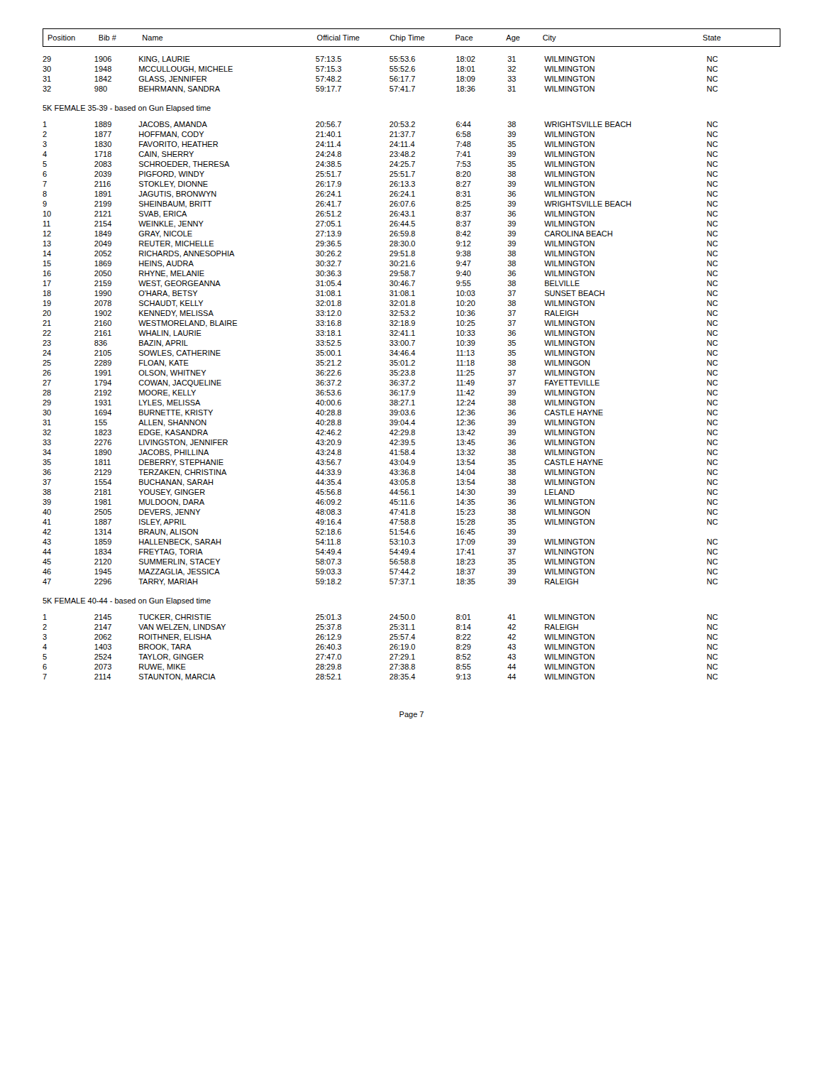| Position | Bib # | Name | Official Time | Chip Time | Pace | Age | City | State |
| --- | --- | --- | --- | --- | --- | --- | --- | --- |
| 29 | 1906 | KING, LAURIE | 57:13.5 | 55:53.6 | 18:02 | 31 | WILMINGTON | NC |
| 30 | 1948 | MCCULLOUGH, MICHELE | 57:15.3 | 55:52.6 | 18:01 | 32 | WILMINGTON | NC |
| 31 | 1842 | GLASS, JENNIFER | 57:48.2 | 56:17.7 | 18:09 | 33 | WILMINGTON | NC |
| 32 | 980 | BEHRMANN, SANDRA | 59:17.7 | 57:41.7 | 18:36 | 31 | WILMINGTON | NC |
5K FEMALE 35-39 - based on Gun Elapsed time
| 1 | 1889 | JACOBS, AMANDA | 20:56.7 | 20:53.2 | 6:44 | 38 | WRIGHTSVILLE BEACH | NC |
| 2 | 1877 | HOFFMAN, CODY | 21:40.1 | 21:37.7 | 6:58 | 39 | WILMINGTON | NC |
| 3 | 1830 | FAVORITO, HEATHER | 24:11.4 | 24:11.4 | 7:48 | 35 | WILMINGTON | NC |
| 4 | 1718 | CAIN, SHERRY | 24:24.8 | 23:48.2 | 7:41 | 39 | WILMINGTON | NC |
| 5 | 2083 | SCHROEDER, THERESA | 24:38.5 | 24:25.7 | 7:53 | 35 | WILMINGTON | NC |
| 6 | 2039 | PIGFORD, WINDY | 25:51.7 | 25:51.7 | 8:20 | 38 | WILMINGTON | NC |
| 7 | 2116 | STOKLEY, DIONNE | 26:17.9 | 26:13.3 | 8:27 | 39 | WILMINGTON | NC |
| 8 | 1891 | JAGUTIS, BRONWYN | 26:24.1 | 26:24.1 | 8:31 | 36 | WILMINGTON | NC |
| 9 | 2199 | SHEINBAUM, BRITT | 26:41.7 | 26:07.6 | 8:25 | 39 | WRIGHTSVILLE BEACH | NC |
| 10 | 2121 | SVAB, ERICA | 26:51.2 | 26:43.1 | 8:37 | 36 | WILMINGTON | NC |
| 11 | 2154 | WEINKLE, JENNY | 27:05.1 | 26:44.5 | 8:37 | 39 | WILMINGTON | NC |
| 12 | 1849 | GRAY, NICOLE | 27:13.9 | 26:59.8 | 8:42 | 39 | CAROLINA BEACH | NC |
| 13 | 2049 | REUTER, MICHELLE | 29:36.5 | 28:30.0 | 9:12 | 39 | WILMINGTON | NC |
| 14 | 2052 | RICHARDS, ANNESOPHIA | 30:26.2 | 29:51.8 | 9:38 | 38 | WILMINGTON | NC |
| 15 | 1869 | HEINS, AUDRA | 30:32.7 | 30:21.6 | 9:47 | 38 | WILMINGTON | NC |
| 16 | 2050 | RHYNE, MELANIE | 30:36.3 | 29:58.7 | 9:40 | 36 | WILMINGTON | NC |
| 17 | 2159 | WEST, GEORGEANNA | 31:05.4 | 30:46.7 | 9:55 | 38 | BELVILLE | NC |
| 18 | 1990 | O'HARA, BETSY | 31:08.1 | 31:08.1 | 10:03 | 37 | SUNSET BEACH | NC |
| 19 | 2078 | SCHAUDT, KELLY | 32:01.8 | 32:01.8 | 10:20 | 38 | WILMINGTON | NC |
| 20 | 1902 | KENNEDY, MELISSA | 33:12.0 | 32:53.2 | 10:36 | 37 | RALEIGH | NC |
| 21 | 2160 | WESTMORELAND, BLAIRE | 33:16.8 | 32:18.9 | 10:25 | 37 | WILMINGTON | NC |
| 22 | 2161 | WHALIN, LAURIE | 33:18.1 | 32:41.1 | 10:33 | 36 | WILMINGTON | NC |
| 23 | 836 | BAZIN, APRIL | 33:52.5 | 33:00.7 | 10:39 | 35 | WILMINGTON | NC |
| 24 | 2105 | SOWLES, CATHERINE | 35:00.1 | 34:46.4 | 11:13 | 35 | WILMINGTON | NC |
| 25 | 2289 | FLOAN, KATE | 35:21.2 | 35:01.2 | 11:18 | 38 | WILMINGON | NC |
| 26 | 1991 | OLSON, WHITNEY | 36:22.6 | 35:23.8 | 11:25 | 37 | WILMINGTON | NC |
| 27 | 1794 | COWAN, JACQUELINE | 36:37.2 | 36:37.2 | 11:49 | 37 | FAYETTEVILLE | NC |
| 28 | 2192 | MOORE, KELLY | 36:53.6 | 36:17.9 | 11:42 | 39 | WILMINGTON | NC |
| 29 | 1931 | LYLES, MELISSA | 40:00.6 | 38:27.1 | 12:24 | 38 | WILMINGTON | NC |
| 30 | 1694 | BURNETTE, KRISTY | 40:28.8 | 39:03.6 | 12:36 | 36 | CASTLE HAYNE | NC |
| 31 | 155 | ALLEN, SHANNON | 40:28.8 | 39:04.4 | 12:36 | 39 | WILMINGTON | NC |
| 32 | 1823 | EDGE, KASANDRA | 42:46.2 | 42:29.8 | 13:42 | 39 | WILMINGTON | NC |
| 33 | 2276 | LIVINGSTON, JENNIFER | 43:20.9 | 42:39.5 | 13:45 | 36 | WILMINGTON | NC |
| 34 | 1890 | JACOBS, PHILLINA | 43:24.8 | 41:58.4 | 13:32 | 38 | WILMINGTON | NC |
| 35 | 1811 | DEBERRY, STEPHANIE | 43:56.7 | 43:04.9 | 13:54 | 35 | CASTLE HAYNE | NC |
| 36 | 2129 | TERZAKEN, CHRISTINA | 44:33.9 | 43:36.8 | 14:04 | 38 | WILMINGTON | NC |
| 37 | 1554 | BUCHANAN, SARAH | 44:35.4 | 43:05.8 | 13:54 | 38 | WILMINGTON | NC |
| 38 | 2181 | YOUSEY, GINGER | 45:56.8 | 44:56.1 | 14:30 | 39 | LELAND | NC |
| 39 | 1981 | MULDOON, DARA | 46:09.2 | 45:11.6 | 14:35 | 36 | WILMINGTON | NC |
| 40 | 2505 | DEVERS, JENNY | 48:08.3 | 47:41.8 | 15:23 | 38 | WILMINGON | NC |
| 41 | 1887 | ISLEY, APRIL | 49:16.4 | 47:58.8 | 15:28 | 35 | WILMINGTON | NC |
| 42 | 1314 | BRAUN, ALISON | 52:18.6 | 51:54.6 | 16:45 | 39 | | |
| 43 | 1859 | HALLENBECK, SARAH | 54:11.8 | 53:10.3 | 17:09 | 39 | WILMINGTON | NC |
| 44 | 1834 | FREYTAG, TORIA | 54:49.4 | 54:49.4 | 17:41 | 37 | WILNINGTON | NC |
| 45 | 2120 | SUMMERLIN, STACEY | 58:07.3 | 56:58.8 | 18:23 | 35 | WILMINGTON | NC |
| 46 | 1945 | MAZZAGLIA, JESSICA | 59:03.3 | 57:44.2 | 18:37 | 39 | WILMINGTON | NC |
| 47 | 2296 | TARRY, MARIAH | 59:18.2 | 57:37.1 | 18:35 | 39 | RALEIGH | NC |
5K FEMALE 40-44 - based on Gun Elapsed time
| 1 | 2145 | TUCKER, CHRISTIE | 25:01.3 | 24:50.0 | 8:01 | 41 | WILMINGTON | NC |
| 2 | 2147 | VAN WELZEN, LINDSAY | 25:37.8 | 25:31.1 | 8:14 | 42 | RALEIGH | NC |
| 3 | 2062 | ROITHNER, ELISHA | 26:12.9 | 25:57.4 | 8:22 | 42 | WILMINGTON | NC |
| 4 | 1403 | BROOK, TARA | 26:40.3 | 26:19.0 | 8:29 | 43 | WILMINGTON | NC |
| 5 | 2524 | TAYLOR, GINGER | 27:47.0 | 27:29.1 | 8:52 | 43 | WILMINGTON | NC |
| 6 | 2073 | RUWE, MIKE | 28:29.8 | 27:38.8 | 8:55 | 44 | WILMINGTON | NC |
| 7 | 2114 | STAUNTON, MARCIA | 28:52.1 | 28:35.4 | 9:13 | 44 | WILMINGTON | NC |
Page 7